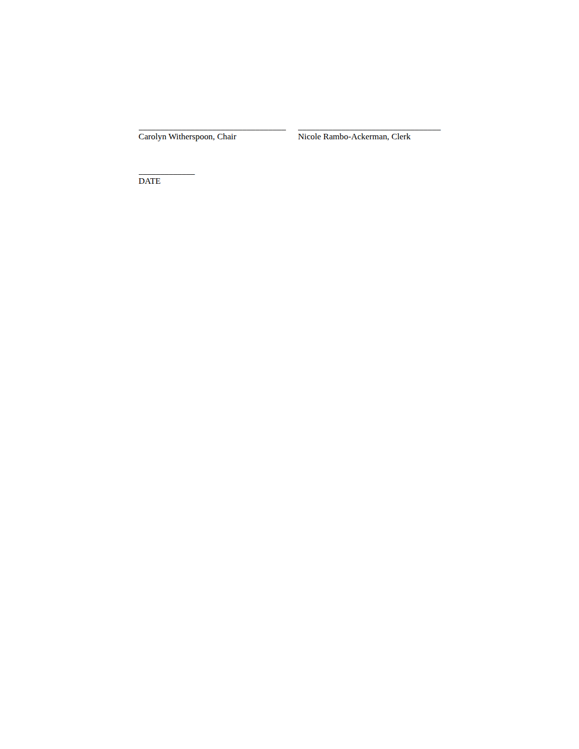| ____________________________________ Carolyn Witherspoon, Chair | | _________________________________ Nicole Rambo-Ackerman, Clerk |
_____________ DATE